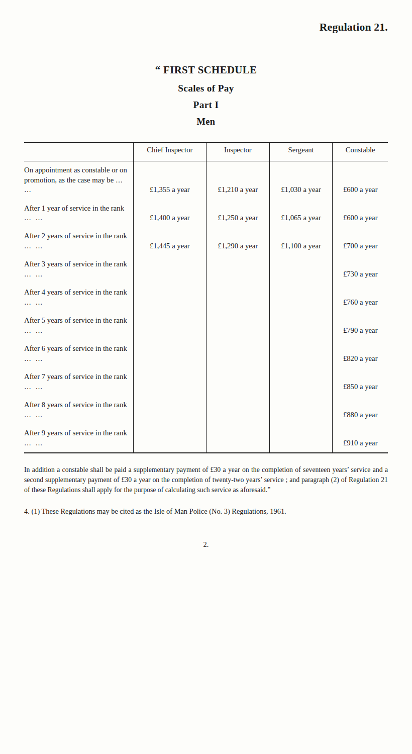Regulation 21.
“ FIRST SCHEDULE
Scales of Pay
Part I
Men
| | Chief Inspector | Inspector | Sergeant | Constable |
| --- | --- | --- | --- | --- |
| On appointment as constable or on promotion, as the case may be … … | £1,355 a year | £1,210 a year | £1,030 a year | £600 a year |
| After 1 year of service in the rank … … | £1,400 a year | £1,250 a year | £1,065 a year | £600 a year |
| After 2 years of service in the rank … … | £1,445 a year | £1,290 a year | £1,100 a year | £700 a year |
| After 3 years of service in the rank … … | | | | £730 a year |
| After 4 years of service in the rank … … | | | | £760 a year |
| After 5 years of service in the rank … … | | | | £790 a year |
| After 6 years of service in the rank … … | | | | £820 a year |
| After 7 years of service in the rank … … | | | | £850 a year |
| After 8 years of service in the rank … … | | | | £880 a year |
| After 9 years of service in the rank … … | | | | £910 a year |
In addition a constable shall be paid a supplementary payment of £30 a year on the completion of seventeen years’ service and a second supplementary payment of £30 a year on the completion of twenty-two years’ service ; and paragraph (2) of Regulation 21 of these Regulations shall apply for the purpose of calculating such service as aforesaid.”
4. (1) These Regulations may be cited as the Isle of Man Police (No. 3) Regulations, 1961.
2.